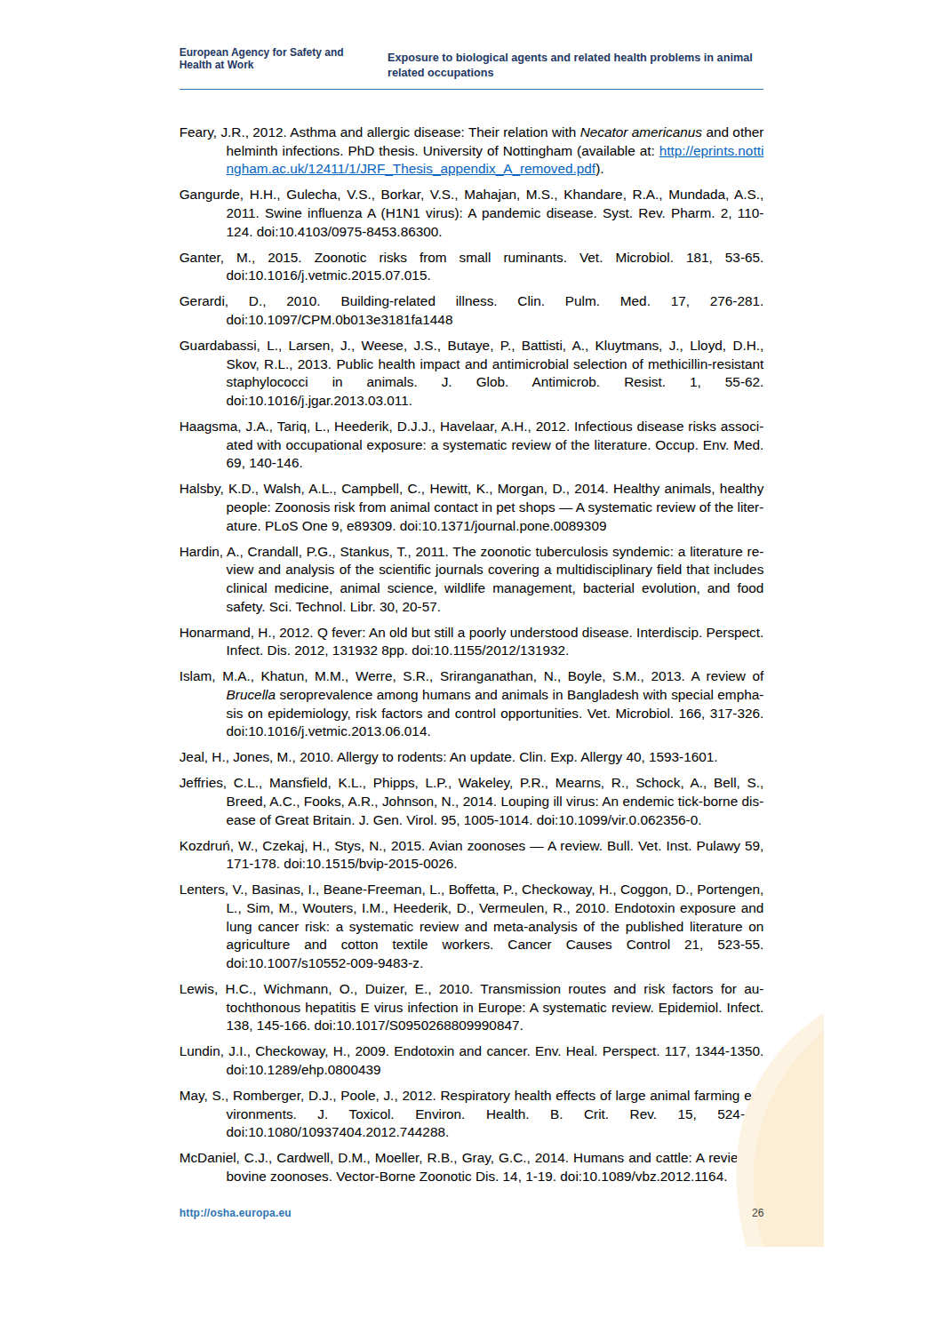European Agency for Safety and Health at Work
Exposure to biological agents and related health problems in animal related occupations
Feary, J.R., 2012. Asthma and allergic disease: Their relation with Necator americanus and other helminth infections. PhD thesis. University of Nottingham (available at: http://eprints.nottingham.ac.uk/12411/1/JRF_Thesis_appendix_A_removed.pdf).
Gangurde, H.H., Gulecha, V.S., Borkar, V.S., Mahajan, M.S., Khandare, R.A., Mundada, A.S., 2011. Swine influenza A (H1N1 virus): A pandemic disease. Syst. Rev. Pharm. 2, 110-124. doi:10.4103/0975-8453.86300.
Ganter, M., 2015. Zoonotic risks from small ruminants. Vet. Microbiol. 181, 53-65. doi:10.1016/j.vetmic.2015.07.015.
Gerardi, D., 2010. Building-related illness. Clin. Pulm. Med. 17, 276-281. doi:10.1097/CPM.0b013e3181fa1448
Guardabassi, L., Larsen, J., Weese, J.S., Butaye, P., Battisti, A., Kluytmans, J., Lloyd, D.H., Skov, R.L., 2013. Public health impact and antimicrobial selection of methicillin-resistant staphylococci in animals. J. Glob. Antimicrob. Resist. 1, 55-62. doi:10.1016/j.jgar.2013.03.011.
Haagsma, J.A., Tariq, L., Heederik, D.J.J., Havelaar, A.H., 2012. Infectious disease risks associated with occupational exposure: a systematic review of the literature. Occup. Env. Med. 69, 140-146.
Halsby, K.D., Walsh, A.L., Campbell, C., Hewitt, K., Morgan, D., 2014. Healthy animals, healthy people: Zoonosis risk from animal contact in pet shops — A systematic review of the literature. PLoS One 9, e89309. doi:10.1371/journal.pone.0089309
Hardin, A., Crandall, P.G., Stankus, T., 2011. The zoonotic tuberculosis syndemic: a literature review and analysis of the scientific journals covering a multidisciplinary field that includes clinical medicine, animal science, wildlife management, bacterial evolution, and food safety. Sci. Technol. Libr. 30, 20-57.
Honarmand, H., 2012. Q fever: An old but still a poorly understood disease. Interdiscip. Perspect. Infect. Dis. 2012, 131932 8pp. doi:10.1155/2012/131932.
Islam, M.A., Khatun, M.M., Werre, S.R., Sriranganathan, N., Boyle, S.M., 2013. A review of Brucella seroprevalence among humans and animals in Bangladesh with special emphasis on epidemiology, risk factors and control opportunities. Vet. Microbiol. 166, 317-326. doi:10.1016/j.vetmic.2013.06.014.
Jeal, H., Jones, M., 2010. Allergy to rodents: An update. Clin. Exp. Allergy 40, 1593-1601.
Jeffries, C.L., Mansfield, K.L., Phipps, L.P., Wakeley, P.R., Mearns, R., Schock, A., Bell, S., Breed, A.C., Fooks, A.R., Johnson, N., 2014. Louping ill virus: An endemic tick-borne disease of Great Britain. J. Gen. Virol. 95, 1005-1014. doi:10.1099/vir.0.062356-0.
Kozdruń, W., Czekaj, H., Stys, N., 2015. Avian zoonoses — A review. Bull. Vet. Inst. Pulawy 59, 171-178. doi:10.1515/bvip-2015-0026.
Lenters, V., Basinas, I., Beane-Freeman, L., Boffetta, P., Checkoway, H., Coggon, D., Portengen, L., Sim, M., Wouters, I.M., Heederik, D., Vermeulen, R., 2010. Endotoxin exposure and lung cancer risk: a systematic review and meta-analysis of the published literature on agriculture and cotton textile workers. Cancer Causes Control 21, 523-55. doi:10.1007/s10552-009-9483-z.
Lewis, H.C., Wichmann, O., Duizer, E., 2010. Transmission routes and risk factors for autochthonous hepatitis E virus infection in Europe: A systematic review. Epidemiol. Infect. 138, 145-166. doi:10.1017/S0950268809990847.
Lundin, J.I., Checkoway, H., 2009. Endotoxin and cancer. Env. Heal. Perspect. 117, 1344-1350. doi:10.1289/ehp.0800439
May, S., Romberger, D.J., Poole, J., 2012. Respiratory health effects of large animal farming environments. J. Toxicol. Environ. Health. B. Crit. Rev. 15, 524-41. doi:10.1080/10937404.2012.744288.
McDaniel, C.J., Cardwell, D.M., Moeller, R.B., Gray, G.C., 2014. Humans and cattle: A review of bovine zoonoses. Vector-Borne Zoonotic Dis. 14, 1-19. doi:10.1089/vbz.2012.1164.
http://osha.europa.eu
26